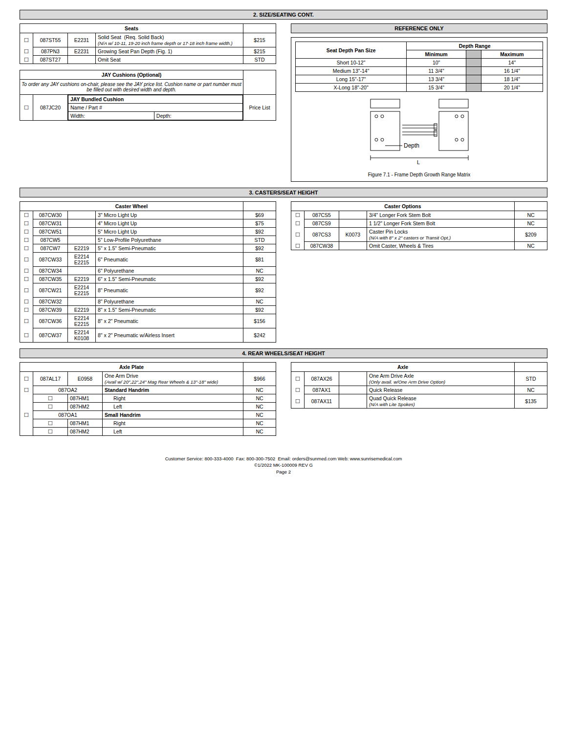2. SIZE/SEATING CONT.
| Seats |
| --- |
| ☐ | 087ST55 | E2231 | Solid Seat (Req. Solid Back) (N/A w/ 10-11, 19-20 inch frame depth or 17-18 inch frame width.) | $215 |
| ☐ | 087PN3 | E2231 | Growing Seat Pan Depth (Fig. 1) | $215 |
| ☐ | 087ST27 | | Omit Seat | STD |
| JAY Cushions (Optional) |
| --- |
| To order any JAY cushions on-chair, please see the JAY price list. Cushion name or part number must be filled out with desired width and depth. |
| ☐ | 087JC20 | / JAY Bundled Cushion / / Name / Part # / / Width: / Depth: / | Price List |
REFERENCE ONLY
| Seat Depth Pan Size | Depth Range |
| --- | --- |
| Minimum | | Maximum |
| Short 10-12" | 10" | | 14" |
| Medium 13"-14" | 11 3/4" | | 16 1/4" |
| Long 15"-17" | 13 3/4" | | 18 1/4" |
| X-Long 18"-20" | 15 3/4" | | 20 1/4" |
Depth L
Figure 7.1 - Frame Depth Growth Range Matrix
3. CASTERS/SEAT HEIGHT
| Caster Wheel |
| --- |
| ☐ | 087CW30 | | 3" Micro Light Up | $69 |
| ☐ | 087CW31 | | 4" Micro Light Up | $75 |
| ☐ | 087CW51 | | 5" Micro Light Up | $92 |
| ☐ | 087CW5 | | 5" Low-Profile Polyurethane | STD |
| ☐ | 087CW7 | E2219 | 5" x 1.5" Semi-Pneumatic | $92 |
| ☐ | 087CW33 | E2214 E2215 | 6" Pneumatic | $81 |
| ☐ | 087CW34 | | 6" Polyurethane | NC |
| ☐ | 087CW35 | E2219 | 6" x 1.5" Semi-Pneumatic | $92 |
| ☐ | 087CW21 | E2214 E2215 | 8" Pneumatic | $92 |
| ☐ | 087CW32 | | 8" Polyurethane | NC |
| ☐ | 087CW39 | E2219 | 8" x 1.5" Semi-Pneumatic | $92 |
| ☐ | 087CW36 | E2214 E2215 | 8" x 2" Pneumatic | $156 |
| ☐ | 087CW37 | E2214 K0108 | 8" x 2" Pneumatic w/Airless Insert | $242 |
| Caster Options |
| --- |
| ☐ | 087CS5 | | 3/4" Longer Fork Stem Bolt | NC |
| ☐ | 087CS9 | | 1 1/2" Longer Fork Stem Bolt | NC |
| ☐ | 087CS3 | K0073 | Caster Pin Locks (N/A with 8" x 2" casters or Transit Opt.) | $209 |
| ☐ | 087CW38 | | Omit Caster, Wheels & Tires | NC |
4. REAR WHEELS/SEAT HEIGHT
| Axle Plate |
| --- |
| ☐ | 087AL17 | E0958 | One Arm Drive (Avail w/ 20",22",24" Mag Rear Wheels & 13"-18" wide) | $966 |
| ☐ | 087OA2 | Standard Handrim | NC |
| | ☐ | 087HM1 | Right | NC |
| | ☐ | 087HM2 | Left | NC |
| ☐ | 087OA1 | Small Handrim | NC |
| | ☐ | 087HM1 | Right | NC |
| | ☐ | 087HM2 | Left | NC |
| Axle |
| --- |
| ☐ | 087AX26 | | One Arm Drive Axle (Only avail. w/One Arm Drive Option) | STD |
| ☐ | 087AX1 | | Quick Release | NC |
| ☐ | 087AX11 | | Quad Quick Release (N/A with Lite Spokes) | $135 |
Customer Service: 800-333-4000 Fax: 800-300-7502 Email: orders@sunmed.com Web: www.sunrisemedical.com
©1/2022 MK-100009 REV G
Page 2